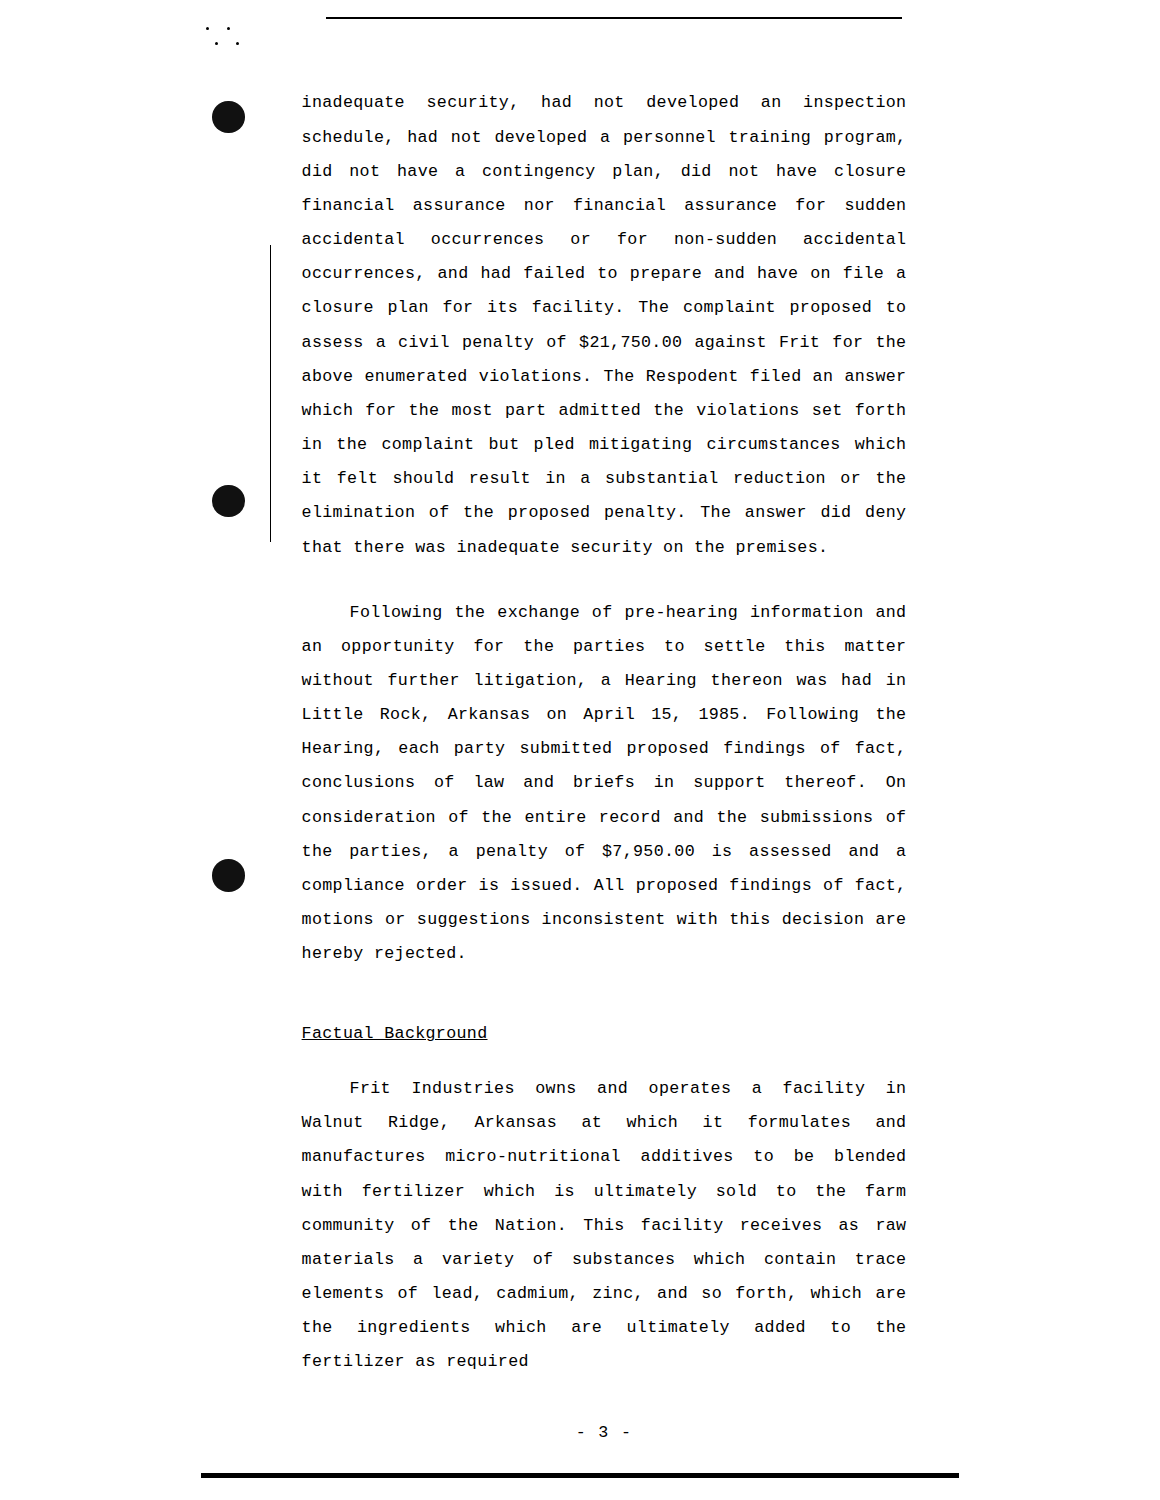inadequate security, had not developed an inspection schedule, had not developed a personnel training program, did not have a contingency plan, did not have closure financial assurance nor financial assurance for sudden accidental occurrences or for non-sudden accidental occurrences, and had failed to prepare and have on file a closure plan for its facility. The complaint proposed to assess a civil penalty of $21,750.00 against Frit for the above enumerated violations. The Respodent filed an answer which for the most part admitted the violations set forth in the complaint but pled mitigating circumstances which it felt should result in a substantial reduction or the elimination of the proposed penalty. The answer did deny that there was inadequate security on the premises.
Following the exchange of pre-hearing information and an opportunity for the parties to settle this matter without further litigation, a Hearing thereon was had in Little Rock, Arkansas on April 15, 1985. Following the Hearing, each party submitted proposed findings of fact, conclusions of law and briefs in support thereof. On consideration of the entire record and the submissions of the parties, a penalty of $7,950.00 is assessed and a compliance order is issued. All proposed findings of fact, motions or suggestions inconsistent with this decision are hereby rejected.
Factual Background
Frit Industries owns and operates a facility in Walnut Ridge, Arkansas at which it formulates and manufactures micro-nutritional additives to be blended with fertilizer which is ultimately sold to the farm community of the Nation. This facility receives as raw materials a variety of substances which contain trace elements of lead, cadmium, zinc, and so forth, which are the ingredients which are ultimately added to the fertilizer as required
- 3 -